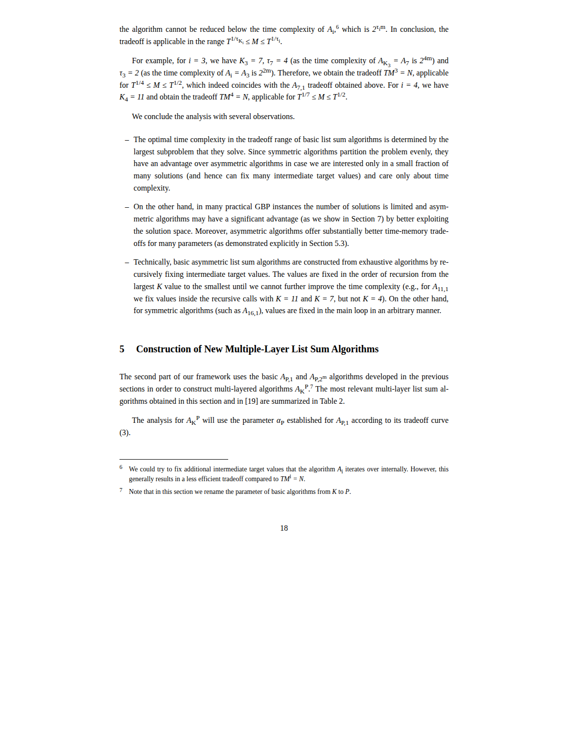the algorithm cannot be reduced below the time complexity of Ai,6 which is 2τim. In conclusion, the tradeoff is applicable in the range T1/τKi ≤ M ≤ T1/τi.
For example, for i = 3, we have K3 = 7, τ7 = 4 (as the time complexity of AK3 = A7 is 24m) and τ3 = 2 (as the time complexity of Ai = A3 is 22m). Therefore, we obtain the tradeoff TM3 = N, applicable for T1/4 ≤ M ≤ T1/2, which indeed coincides with the A7,1 tradeoff obtained above. For i = 4, we have K4 = 11 and obtain the tradeoff TM4 = N, applicable for T1/7 ≤ M ≤ T1/2.
We conclude the analysis with several observations.
The optimal time complexity in the tradeoff range of basic list sum algorithms is determined by the largest subproblem that they solve. Since symmetric algorithms partition the problem evenly, they have an advantage over asymmetric algorithms in case we are interested only in a small fraction of many solutions (and hence can fix many intermediate target values) and care only about time complexity.
On the other hand, in many practical GBP instances the number of solutions is limited and asymmetric algorithms may have a significant advantage (as we show in Section 7) by better exploiting the solution space. Moreover, asymmetric algorithms offer substantially better time-memory tradeoffs for many parameters (as demonstrated explicitly in Section 5.3).
Technically, basic asymmetric list sum algorithms are constructed from exhaustive algorithms by recursively fixing intermediate target values. The values are fixed in the order of recursion from the largest K value to the smallest until we cannot further improve the time complexity (e.g., for A11,1 we fix values inside the recursive calls with K = 11 and K = 7, but not K = 4). On the other hand, for symmetric algorithms (such as A16,1), values are fixed in the main loop in an arbitrary manner.
5 Construction of New Multiple-Layer List Sum Algorithms
The second part of our framework uses the basic AP,1 and AP,2m algorithms developed in the previous sections in order to construct multi-layered algorithms AKP.7 The most relevant multi-layer list sum algorithms obtained in this section and in [19] are summarized in Table 2.
The analysis for AKP will use the parameter αP established for AP,1 according to its tradeoff curve (3).
6 We could try to fix additional intermediate target values that the algorithm Ai iterates over internally. However, this generally results in a less efficient tradeoff compared to TMi = N.
7 Note that in this section we rename the parameter of basic algorithms from K to P.
18